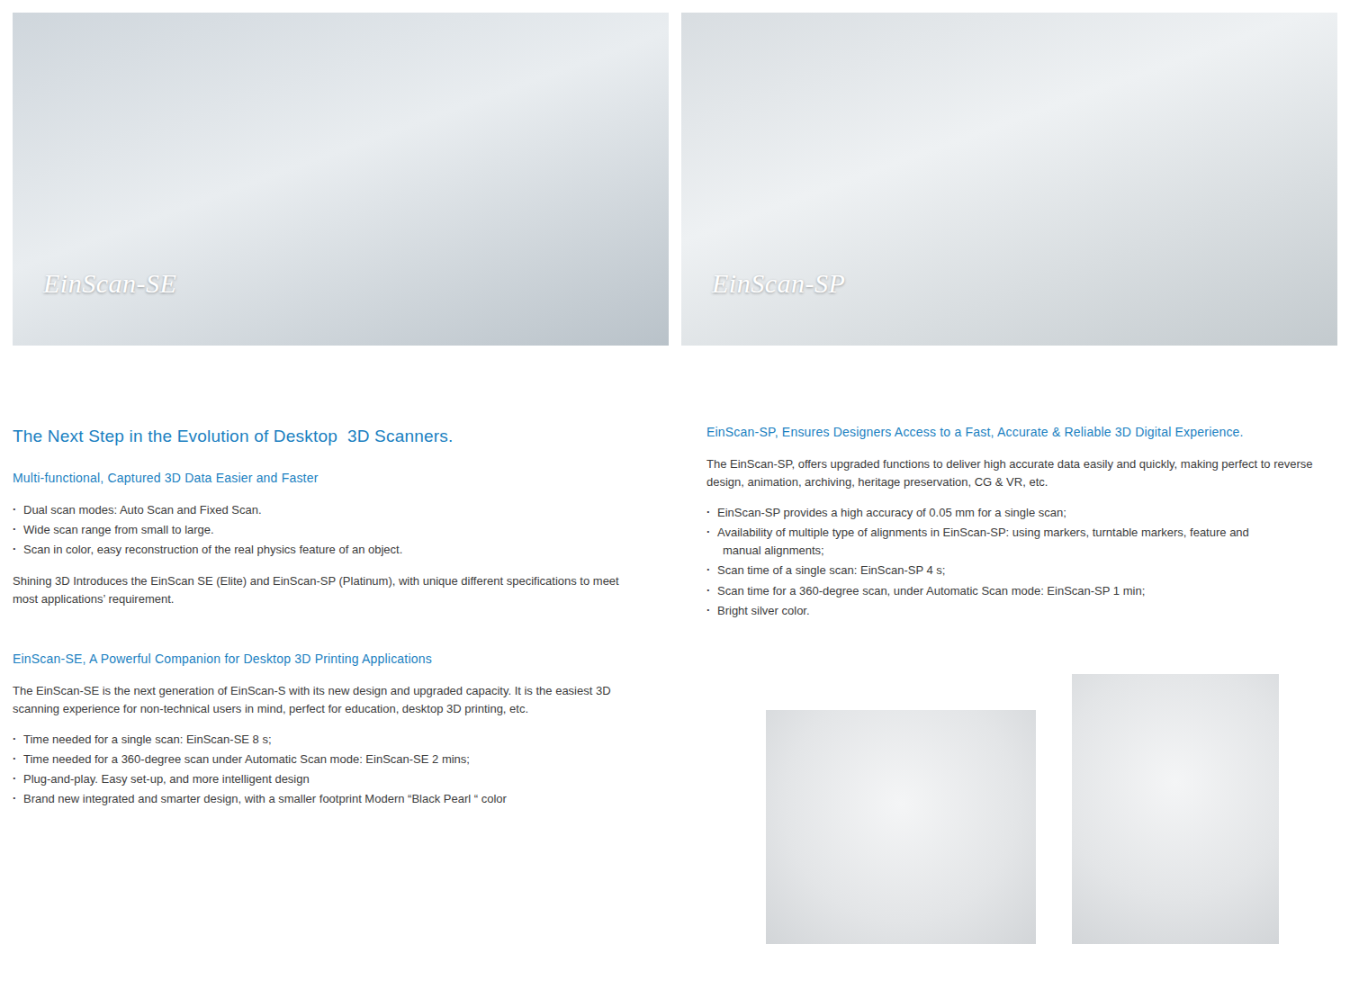EinScan-SE
EinScan-SP
The Next Step in the Evolution of Desktop 3D Scanners.
Multi-functional, Captured 3D Data Easier and Faster
Dual scan modes: Auto Scan and Fixed Scan.
Wide scan range from small to large.
Scan in color, easy reconstruction of the real physics feature of an object.
Shining 3D Introduces the EinScan SE (Elite) and EinScan-SP (Platinum), with unique different specifications to meet most applications’ requirement.
EinScan-SE, A Powerful Companion for Desktop 3D Printing Applications
The EinScan-SE is the next generation of EinScan-S with its new design and upgraded capacity. It is the easiest 3D scanning experience for non-technical users in mind, perfect for education, desktop 3D printing, etc.
Time needed for a single scan: EinScan-SE 8 s;
Time needed for a 360-degree scan under Automatic Scan mode: EinScan-SE 2 mins;
Plug-and-play. Easy set-up, and more intelligent design
Brand new integrated and smarter design, with a smaller footprint Modern “Black Pearl “ color
EinScan-SP, Ensures Designers Access to a Fast, Accurate & Reliable 3D Digital Experience.
The EinScan-SP, offers upgraded functions to deliver high accurate data easily and quickly, making perfect to reverse design, animation, archiving, heritage preservation, CG & VR, etc.
EinScan-SP provides a high accuracy of 0.05 mm for a single scan;
Availability of multiple type of alignments in EinScan-SP: using markers, turntable markers, feature andmanual alignments;
Scan time of a single scan: EinScan-SP 4 s;
Scan time for a 360-degree scan, under Automatic Scan mode: EinScan-SP 1 min;
Bright silver color.